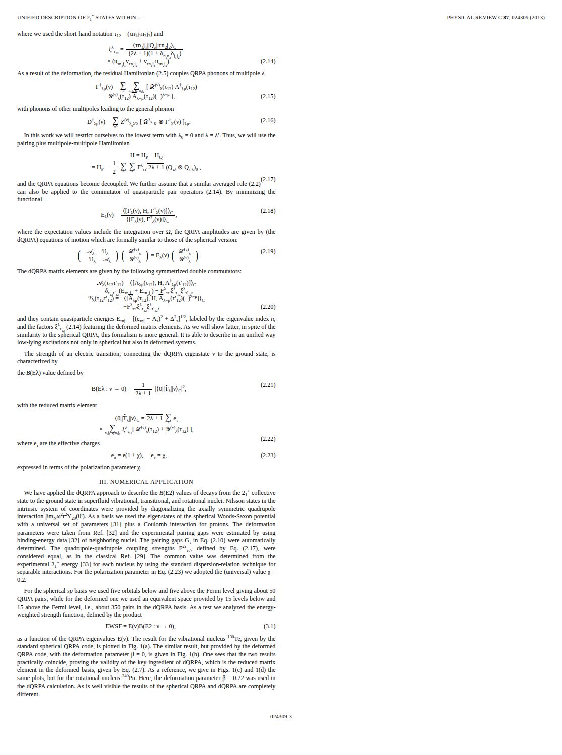Unified description of 21+ states within …
PHYSICAL REVIEW C 87, 024309 (2013)
where we used the short-hand notation τ12 = (τn1j1n2j2) and
ξλτ12 = ⟨τn1j1||Qλ||τn2j2⟩C (2λ + 1)(1 + δn1n2δj1j2)
× (uτn1j1vτn2j2 + vτn1j1uτn2j2). (2.14)
As a result of the deformation, the residual Hamiltonian (2.5) couples QRPA phonons of multipole λ
Γ†λμ(ν) = ∑τ ∑n1j1 ⩽ n2j2 [ 𝒳(ν)λ(τ12) A†λμ(τ12)
− 𝒴(ν)λ(τ12) Aλ−μ(τ12)(−)λ−μ ], (2.15)
with phonons of other multipoles leading to the general phonon
D†λμ(ν) = ∑λ0λ′ Z(ν)λ0λ′λ [ 𝒟λ0·K ⊗ Γ†λ′(ν) ]λμ. (2.16)
In this work we will restrict ourselves to the lowest term with λ0 = 0 and λ = λ′. Thus, we will use the pairing plus multipole-multipole Hamiltonian
H = HP − HQ
= HP − 12 ∑λ ∑ττ′ Fλττ′2λ + 1 (Qτλ ⊗ Qτ′λ)0 ,
(2.17)
and the QRPA equations become decoupled. We further assume that a similar averaged rule (2.2) can also be applied to the commutator of quasiparticle pair operators (2.14). By minimizing the functional
Eλ(ν) = ⟨[Γλ(ν), H, Γ†λ(ν)]⟩C ⟨[Γλ(ν), Γ†λ(ν)]⟩C , (2.18)
where the expectation values include the integration over Ω, the QRPA amplitudes are given by (the dQRPA) equations of motion which are formally similar to those of the spherical version:
(
| 𝒜 λ | ℬ λ |
| −ℬ λ | −𝒜 λ |
) (
| 𝒳 (ν) λ |
| 𝒴 (ν) λ |
) = Eλ(ν) (
| 𝒳 (ν) λ |
| 𝒴 (ν) λ |
). (2.19)
The dQRPA matrix elements are given by the following symmetrized double commutators:
𝒜λ(τ12τ′12) = ⟨[Aλμ(τ12), H, A†λμ(τ′12)]⟩C
= δτ12τ′12(Eτn1j1 + Eτn2j2) − Fλττ′ξλτ12ξλτ′12,
ℬλ(τ12τ′12) = −⟨[Aλμ(τ12), H, Aλ−μ(τ′12)(−)λ−μ]⟩C
= −Fλττ′ξλτ12ξλτ′12, (2.20)
and they contain quasiparticle energies Eτnj = [(eτnj − Λτ)2 + Δ2τ]1/2, labeled by the eigenvalue index n, and the factors ξλτ12 (2.14) featuring the deformed matrix elements. As we will show latter, in spite of the similarity to the spherical QRPA, this formalism is more general. It is able to describe in an unified way low-lying excitations not only in spherical but also in deformed systems.
The strength of an electric transition, connecting the dQRPA eigenstate ν to the ground state, is characterized by
the B(Eλ) value defined by
B(Eλ : ν → 0) = 12λ + 1 |⟨0||T̂λ||ν⟩C|2, (2.21)
with the reduced matrix element
⟨0||T̂λ||ν⟩C = 2λ + 1 ∑τ eτ
× ∑n1j1 ⩽ n2j2 ξλτ12[ 𝒳(ν)λ(τ12) + 𝒴(ν)λ(τ12) ],
(2.22)
where eτ are the effective charges
eπ = e(1 + χ), eν = χ, (2.23)
expressed in terms of the polarization parameter χ.
III. Numerical application
We have applied the dQRPA approach to describe the B(E2) values of decays from the 21+ collective state to the ground state in superfluid vibrational, transitional, and rotational nuclei. Nilsson states in the intrinsic system of coordinates were provided by diagonalizing the axially symmetric quadrupole interaction βmNω2r2Y20(θ′). As a basis we used the eigenstates of the spherical Woods-Saxon potential with a universal set of parameters [31] plus a Coulomb interaction for protons. The deformation parameters were taken from Ref. [32] and the experimental pairing gaps were estimated by using binding-energy data [32] of neighboring nuclei. The pairing gaps Gτ in Eq. (2.10) were automatically determined. The quadrupole-quadrupole coupling strengths F2τττ′, defined by Eq. (2.17), were considered equal, as in the classical Ref. [29]. The common value was determined from the experimental 21+ energy [33] for each nucleus by using the standard dispersion-relation technique for separable interactions. For the polarization parameter in Eq. (2.23) we adopted the (universal) value χ = 0.2.
For the spherical sp basis we used five orbitals below and five above the Fermi level giving about 50 QRPA pairs, while for the deformed one we used an equivalent space provided by 15 levels below and 15 above the Fermi level, i.e., about 350 pairs in the dQRPA basis. As a test we analyzed the energy-weighted strength function, defined by the product
EWSF = E(ν)B(E2 : ν → 0), (3.1)
as a function of the QRPA eigenvalues E(ν). The result for the vibrational nucleus 130Te, given by the standard spherical QRPA code, is plotted in Fig. 1(a). The similar result, but provided by the deformed QRPA code, with the deformation parameter β = 0, is given in Fig. 1(b). One sees that the two results practically coincide, proving the validity of the key ingredient of dQRPA, which is the reduced matrix element in the deformed basis, given by Eq. (2.7). As a reference, we give in Figs. 1(c) and 1(d) the same plots, but for the rotational nucleus 240Pu. Here, the deformation parameter β = 0.22 was used in the dQRPA calculation. As is well visible the results of the spherical QRPA and dQRPA are completely different.
024309-3